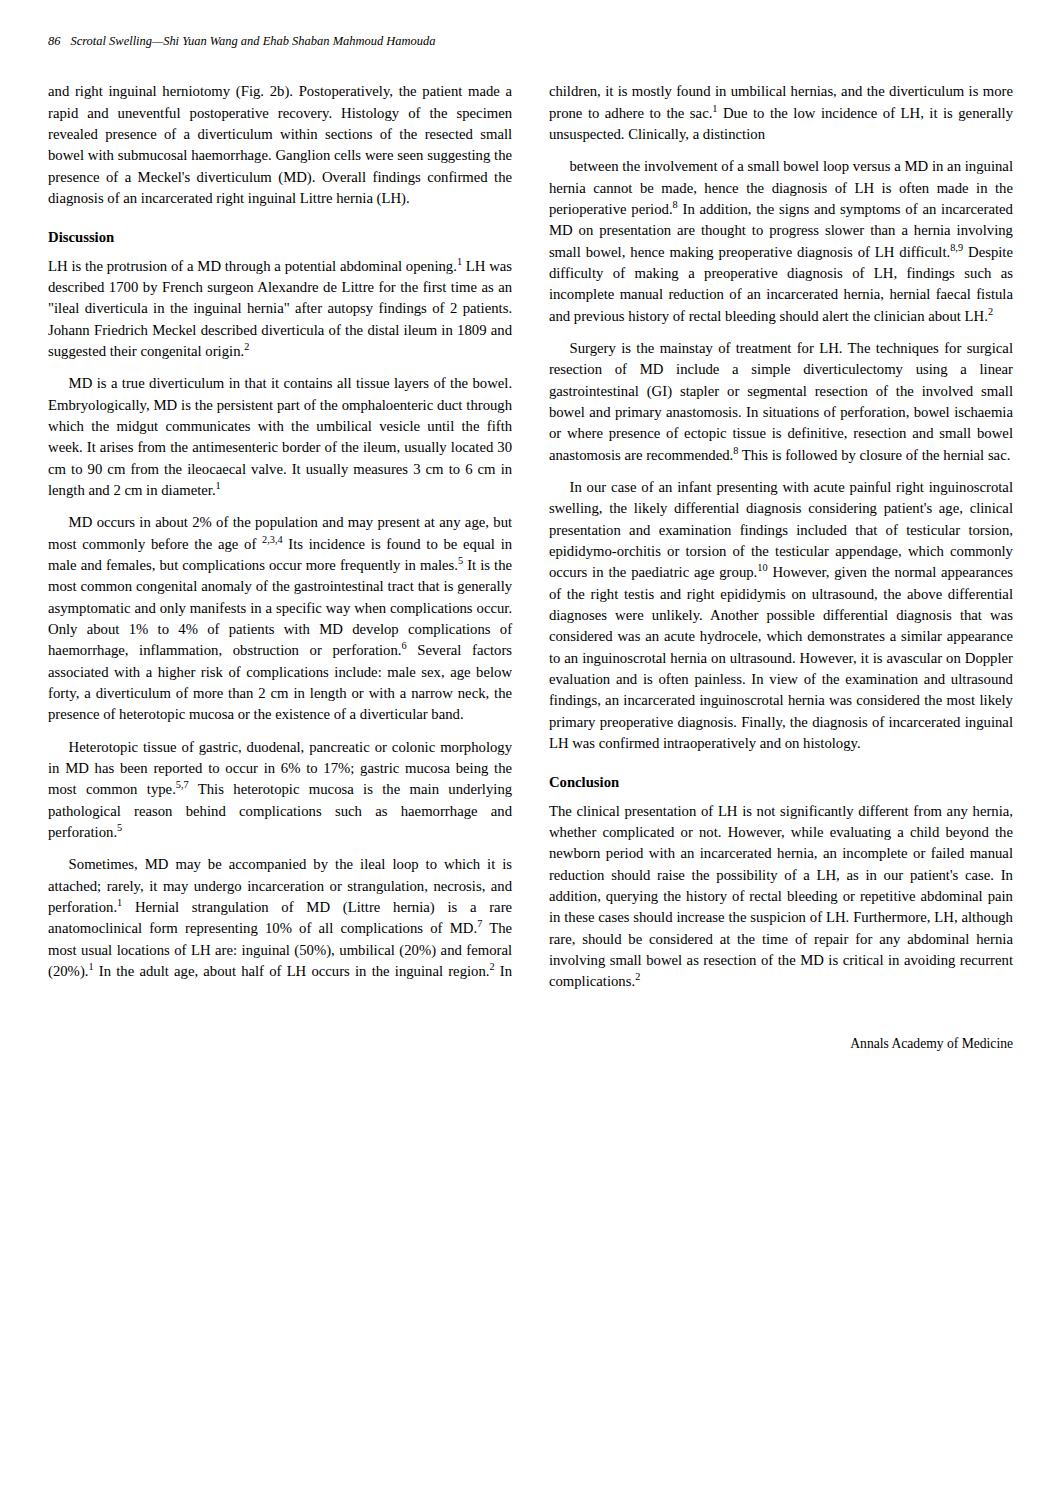86 Scrotal Swelling—Shi Yuan Wang and Ehab Shaban Mahmoud Hamouda
and right inguinal herniotomy (Fig. 2b). Postoperatively, the patient made a rapid and uneventful postoperative recovery. Histology of the specimen revealed presence of a diverticulum within sections of the resected small bowel with submucosal haemorrhage. Ganglion cells were seen suggesting the presence of a Meckel's diverticulum (MD). Overall findings confirmed the diagnosis of an incarcerated right inguinal Littre hernia (LH).
Discussion
LH is the protrusion of a MD through a potential abdominal opening.1 LH was described 1700 by French surgeon Alexandre de Littre for the first time as an "ileal diverticula in the inguinal hernia" after autopsy findings of 2 patients. Johann Friedrich Meckel described diverticula of the distal ileum in 1809 and suggested their congenital origin.2
MD is a true diverticulum in that it contains all tissue layers of the bowel. Embryologically, MD is the persistent part of the omphaloenteric duct through which the midgut communicates with the umbilical vesicle until the fifth week. It arises from the antimesenteric border of the ileum, usually located 30 cm to 90 cm from the ileocaecal valve. It usually measures 3 cm to 6 cm in length and 2 cm in diameter.1
MD occurs in about 2% of the population and may present at any age, but most commonly before the age of 2,3,4 Its incidence is found to be equal in male and females, but complications occur more frequently in males.5 It is the most common congenital anomaly of the gastrointestinal tract that is generally asymptomatic and only manifests in a specific way when complications occur. Only about 1% to 4% of patients with MD develop complications of haemorrhage, inflammation, obstruction or perforation.6 Several factors associated with a higher risk of complications include: male sex, age below forty, a diverticulum of more than 2 cm in length or with a narrow neck, the presence of heterotopic mucosa or the existence of a diverticular band.
Heterotopic tissue of gastric, duodenal, pancreatic or colonic morphology in MD has been reported to occur in 6% to 17%; gastric mucosa being the most common type.5,7 This heterotopic mucosa is the main underlying pathological reason behind complications such as haemorrhage and perforation.5
Sometimes, MD may be accompanied by the ileal loop to which it is attached; rarely, it may undergo incarceration or strangulation, necrosis, and perforation.1 Hernial strangulation of MD (Littre hernia) is a rare anatomoclinical form representing 10% of all complications of MD.7 The most usual locations of LH are: inguinal (50%), umbilical (20%) and femoral (20%).1 In the adult age, about half of LH occurs in the inguinal region.2 In children, it is mostly found in umbilical hernias, and the diverticulum is more prone to adhere to the sac.1 Due to the low incidence of LH, it is generally unsuspected. Clinically, a distinction
between the involvement of a small bowel loop versus a MD in an inguinal hernia cannot be made, hence the diagnosis of LH is often made in the perioperative period.8 In addition, the signs and symptoms of an incarcerated MD on presentation are thought to progress slower than a hernia involving small bowel, hence making preoperative diagnosis of LH difficult.8,9 Despite difficulty of making a preoperative diagnosis of LH, findings such as incomplete manual reduction of an incarcerated hernia, hernial faecal fistula and previous history of rectal bleeding should alert the clinician about LH.2
Surgery is the mainstay of treatment for LH. The techniques for surgical resection of MD include a simple diverticulectomy using a linear gastrointestinal (GI) stapler or segmental resection of the involved small bowel and primary anastomosis. In situations of perforation, bowel ischaemia or where presence of ectopic tissue is definitive, resection and small bowel anastomosis are recommended.8 This is followed by closure of the hernial sac.
In our case of an infant presenting with acute painful right inguinoscrotal swelling, the likely differential diagnosis considering patient's age, clinical presentation and examination findings included that of testicular torsion, epididymo-orchitis or torsion of the testicular appendage, which commonly occurs in the paediatric age group.10 However, given the normal appearances of the right testis and right epididymis on ultrasound, the above differential diagnoses were unlikely. Another possible differential diagnosis that was considered was an acute hydrocele, which demonstrates a similar appearance to an inguinoscrotal hernia on ultrasound. However, it is avascular on Doppler evaluation and is often painless. In view of the examination and ultrasound findings, an incarcerated inguinoscrotal hernia was considered the most likely primary preoperative diagnosis. Finally, the diagnosis of incarcerated inguinal LH was confirmed intraoperatively and on histology.
Conclusion
The clinical presentation of LH is not significantly different from any hernia, whether complicated or not. However, while evaluating a child beyond the newborn period with an incarcerated hernia, an incomplete or failed manual reduction should raise the possibility of a LH, as in our patient's case. In addition, querying the history of rectal bleeding or repetitive abdominal pain in these cases should increase the suspicion of LH. Furthermore, LH, although rare, should be considered at the time of repair for any abdominal hernia involving small bowel as resection of the MD is critical in avoiding recurrent complications.2
Annals Academy of Medicine